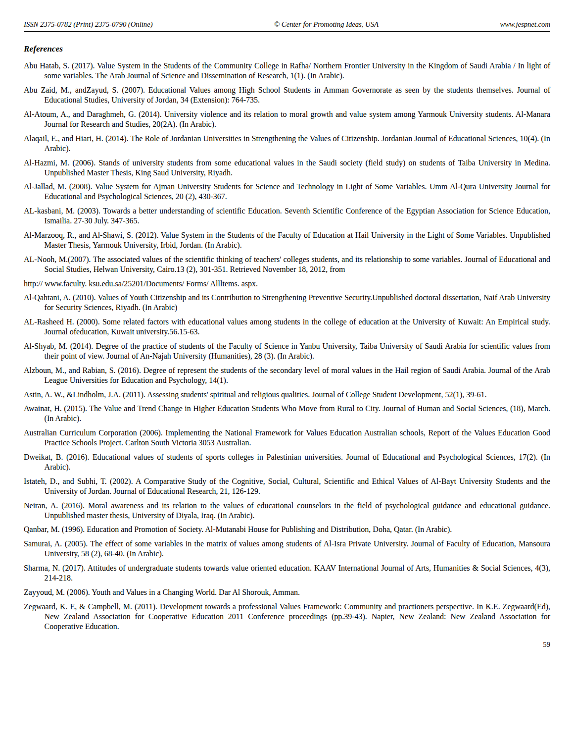ISSN 2375-0782 (Print) 2375-0790 (Online) © Center for Promoting Ideas, USA www.jespnet.com
References
Abu Hatab, S. (2017). Value System in the Students of the Community College in Rafha/ Northern Frontier University in the Kingdom of Saudi Arabia / In light of some variables. The Arab Journal of Science and Dissemination of Research, 1(1). (In Arabic).
Abu Zaid, M., andZayud, S. (2007). Educational Values among High School Students in Amman Governorate as seen by the students themselves. Journal of Educational Studies, University of Jordan, 34 (Extension): 764-735.
Al-Atoum, A., and Daraghmeh, G. (2014). University violence and its relation to moral growth and value system among Yarmouk University students. Al-Manara Journal for Research and Studies, 20(2A). (In Arabic).
Alaqail, E., and Hiari, H. (2014). The Role of Jordanian Universities in Strengthening the Values of Citizenship. Jordanian Journal of Educational Sciences, 10(4). (In Arabic).
Al-Hazmi, M. (2006). Stands of university students from some educational values in the Saudi society (field study) on students of Taiba University in Medina. Unpublished Master Thesis, King Saud University, Riyadh.
Al-Jallad, M. (2008). Value System for Ajman University Students for Science and Technology in Light of Some Variables. Umm Al-Qura University Journal for Educational and Psychological Sciences, 20 (2), 430-367.
AL-kasbani, M. (2003). Towards a better understanding of scientific Education. Seventh Scientific Conference of the Egyptian Association for Science Education, Ismailia. 27-30 July. 347-365.
Al-Marzooq, R., and Al-Shawi, S. (2012). Value System in the Students of the Faculty of Education at Hail University in the Light of Some Variables. Unpublished Master Thesis, Yarmouk University, Irbid, Jordan. (In Arabic).
AL-Nooh, M.(2007). The associated values of the scientific thinking of teachers' colleges students, and its relationship to some variables. Journal of Educational and Social Studies, Helwan University, Cairo.13 (2), 301-351. Retrieved November 18, 2012, from
http:// www.faculty. ksu.edu.sa/25201/Documents/ Forms/ Allltems. aspx.
Al-Qahtani, A. (2010). Values of Youth Citizenship and its Contribution to Strengthening Preventive Security.Unpublished doctoral dissertation, Naif Arab University for Security Sciences, Riyadh. (In Arabic)
AL-Rasheed H. (2000). Some related factors with educational values among students in the college of education at the University of Kuwait: An Empirical study. Journal ofeducation, Kuwait university.56.15-63.
Al-Shyab, M. (2014). Degree of the practice of students of the Faculty of Science in Yanbu University, Taiba University of Saudi Arabia for scientific values from their point of view. Journal of An-Najah University (Humanities), 28 (3). (In Arabic).
Alzboun, M., and Rabian, S. (2016). Degree of represent the students of the secondary level of moral values in the Hail region of Saudi Arabia. Journal of the Arab League Universities for Education and Psychology, 14(1).
Astin, A. W., &Lindholm, J.A. (2011). Assessing students' spiritual and religious qualities. Journal of College Student Development, 52(1), 39-61.
Awainat, H. (2015). The Value and Trend Change in Higher Education Students Who Move from Rural to City. Journal of Human and Social Sciences, (18), March. (In Arabic).
Australian Curriculum Corporation (2006). Implementing the National Framework for Values Education Australian schools, Report of the Values Education Good Practice Schools Project. Carlton South Victoria 3053 Australian.
Dweikat, B. (2016). Educational values of students of sports colleges in Palestinian universities. Journal of Educational and Psychological Sciences, 17(2). (In Arabic).
Istateh, D., and Subhi, T. (2002). A Comparative Study of the Cognitive, Social, Cultural, Scientific and Ethical Values of Al-Bayt University Students and the University of Jordan. Journal of Educational Research, 21, 126-129.
Neiran, A. (2016). Moral awareness and its relation to the values of educational counselors in the field of psychological guidance and educational guidance. Unpublished master thesis, University of Diyala, Iraq. (In Arabic).
Qanbar, M. (1996). Education and Promotion of Society. Al-Mutanabi House for Publishing and Distribution, Doha, Qatar. (In Arabic).
Samurai, A. (2005). The effect of some variables in the matrix of values among students of Al-Isra Private University. Journal of Faculty of Education, Mansoura University, 58 (2), 68-40. (In Arabic).
Sharma, N. (2017). Attitudes of undergraduate students towards value oriented education. KAAV International Journal of Arts, Humanities & Social Sciences, 4(3), 214-218.
Zayyoud, M. (2006). Youth and Values in a Changing World. Dar Al Shorouk, Amman.
Zegwaard, K. E, & Campbell, M. (2011). Development towards a professional Values Framework: Community and practioners perspective. In K.E. Zegwaard(Ed), New Zealand Association for Cooperative Education 2011 Conference proceedings (pp.39-43). Napier, New Zealand: New Zealand Association for Cooperative Education.
59